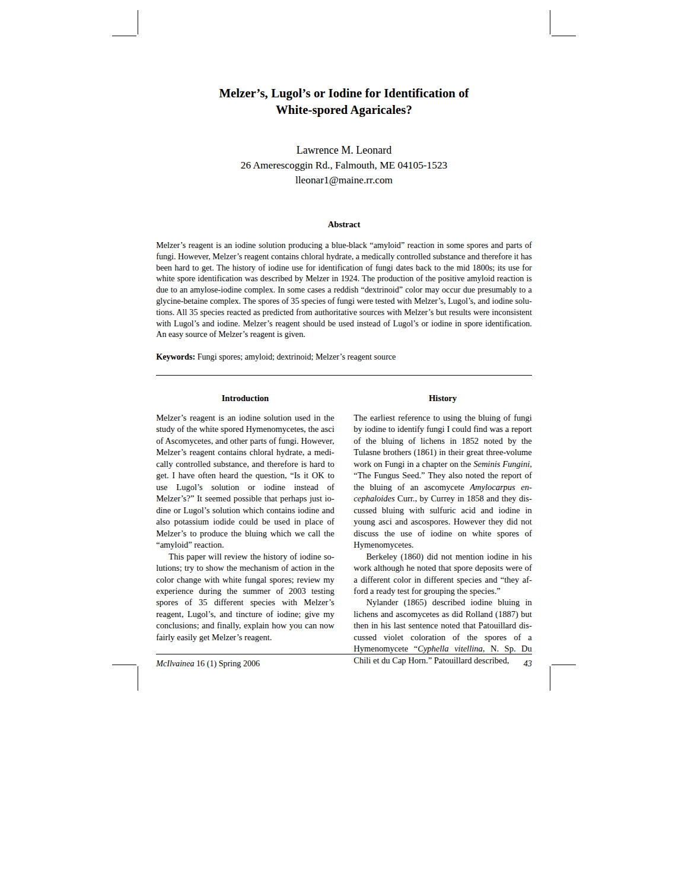Melzer’s, Lugol’s or Iodine for Identification of
White-spored Agaricales?
Lawrence M. Leonard
26 Amerescoggin Rd., Falmouth, ME 04105-1523
lleonar1@maine.rr.com
Abstract
Melzer’s reagent is an iodine solution producing a blue-black “amyloid” reaction in some spores and parts of fungi. However, Melzer’s reagent contains chloral hydrate, a medically controlled substance and therefore it has been hard to get. The history of iodine use for identification of fungi dates back to the mid 1800s; its use for white spore identification was described by Melzer in 1924. The production of the positive amyloid reaction is due to an amylose-iodine complex. In some cases a reddish “dextrinoid” color may occur due presumably to a glycine-betaine complex. The spores of 35 species of fungi were tested with Melzer’s, Lugol’s, and iodine solutions. All 35 species reacted as predicted from authoritative sources with Melzer’s but results were inconsistent with Lugol’s and iodine. Melzer’s reagent should be used instead of Lugol’s or iodine in spore identification. An easy source of Melzer’s reagent is given.
Keywords: Fungi spores; amyloid; dextrinoid; Melzer’s reagent source
Introduction
Melzer’s reagent is an iodine solution used in the study of the white spored Hymenomycetes, the asci of Ascomycetes, and other parts of fungi. However, Melzer’s reagent contains chloral hydrate, a medically controlled substance, and therefore is hard to get. I have often heard the question, “Is it OK to use Lugol’s solution or iodine instead of Melzer’s?” It seemed possible that perhaps just iodine or Lugol’s solution which contains iodine and also potassium iodide could be used in place of Melzer’s to produce the bluing which we call the “amyloid” reaction.
This paper will review the history of iodine solutions; try to show the mechanism of action in the color change with white fungal spores; review my experience during the summer of 2003 testing spores of 35 different species with Melzer’s reagent, Lugol’s, and tincture of iodine; give my conclusions; and finally, explain how you can now fairly easily get Melzer’s reagent.
History
The earliest reference to using the bluing of fungi by iodine to identify fungi I could find was a report of the bluing of lichens in 1852 noted by the Tulasne brothers (1861) in their great three-volume work on Fungi in a chapter on the Seminis Fungini, “The Fungus Seed.” They also noted the report of the bluing of an ascomycete Amylocarpus encephaloides Curr., by Currey in 1858 and they discussed bluing with sulfuric acid and iodine in young asci and ascospores. However they did not discuss the use of iodine on white spores of Hymenomycetes.
Berkeley (1860) did not mention iodine in his work although he noted that spore deposits were of a different color in different species and “they afford a ready test for grouping the species.”
Nylander (1865) described iodine bluing in lichens and ascomycetes as did Rolland (1887) but then in his last sentence noted that Patouillard discussed violet coloration of the spores of a Hymenomycete “Cyphella vitellina, N. Sp. Du Chili et du Cap Horn.” Patouillard described,
McIlvainea 16 (1) Spring 2006
43